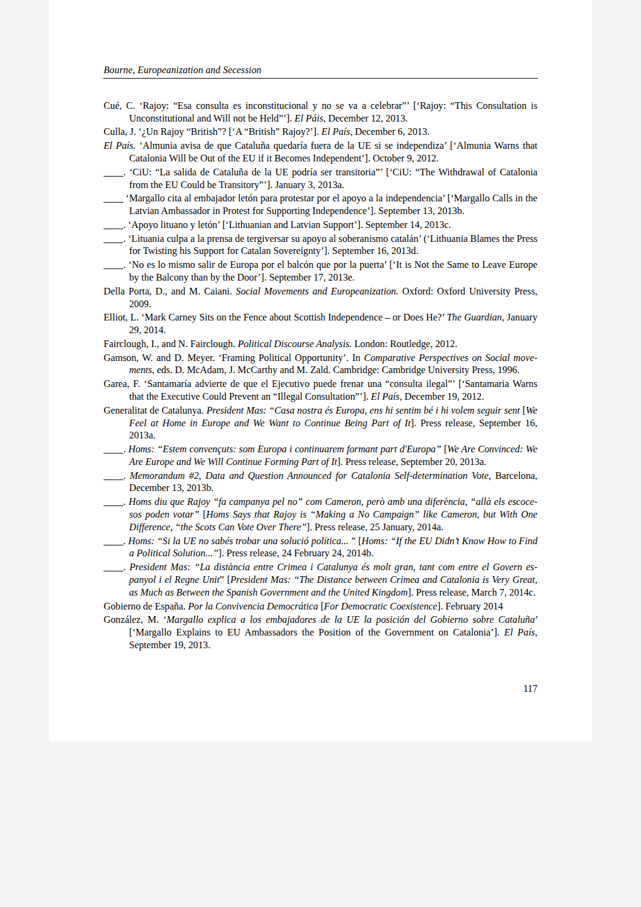Bourne, Europeanization and Secession
Cué, C. ‘Rajoy: “Esa consulta es inconstitucional y no se va a celebrar”’ [‘Rajoy: “This Consultation is Unconstitutional and Will not be Held”’]. El Páis, December 12, 2013.
Culla, J. ‘¿Un Rajoy “British”? [‘A “British” Rajoy?’]. El País, December 6, 2013.
El País. ‘Almunia avisa de que Cataluña quedaría fuera de la UE si se independiza’ [‘Almunia Warns that Catalonia Will be Out of the EU if it Becomes Independent’]. October 9, 2012.
____. ‘CiU: “La salida de Cataluña de la UE podría ser transitoria”’ [‘CiU: “The Withdrawal of Catalonia from the EU Could be Transitory”’]. January 3, 2013a.
____ ‘Margallo cita al embajador letón para protestar por el apoyo a la independencia’ [‘Margallo Calls in the Latvian Ambassador in Protest for Supporting Independence’]. September 13, 2013b.
____. ‘Apoyo lituano y letón’ [‘Lithuanian and Latvian Support’]. September 14, 2013c.
____. ‘Lituania culpa a la prensa de tergiversar su apoyo al soberanismo catalán’ (‘Lithuania Blames the Press for Twisting his Support for Catalan Sovereignty’]. September 16, 2013d.
____. ‘No es lo mismo salir de Europa por el balcón que por la puerta’ [‘It is Not the Same to Leave Europe by the Balcony than by the Door’]. September 17, 2013e.
Della Porta, D., and M. Caiani. Social Movements and Europeanization. Oxford: Oxford University Press, 2009.
Elliot, L. ‘Mark Carney Sits on the Fence about Scottish Independence – or Does He?’ The Guardian, January 29, 2014.
Fairclough, I., and N. Fairclough. Political Discourse Analysis. London: Routledge, 2012.
Gamson, W. and D. Meyer. ‘Framing Political Opportunity’. In Comparative Perspectives on Social movements, eds. D. McAdam, J. McCarthy and M. Zald. Cambridge: Cambridge University Press, 1996.
Garea, F. ‘Santamaría advierte de que el Ejecutivo puede frenar una “consulta ilegal”’ [‘Santamaria Warns that the Executive Could Prevent an “Illegal Consultation”’]. El País, December 19, 2012.
Generalitat de Catalunya. President Mas: “Casa nostra és Europa, ens hi sentim bé i hi volem seguir sent [We Feel at Home in Europe and We Want to Continue Being Part of It]. Press release, September 16, 2013a.
____. Homs: “Estem convençuts: som Europa i continuarem formant part d'Europa” [We Are Convinced: We Are Europe and We Will Continue Forming Part of It]. Press release, September 20, 2013a.
____. Memorandum #2, Data and Question Announced for Catalonia Self-determination Vote, Barcelona, December 13, 2013b.
____. Homs diu que Rajoy “fa campanya pel no” com Cameron, però amb una diferència, “allà els escocesos poden votar” [Homs Says that Rajoy is “Making a No Campaign” like Cameron, but With One Difference, “the Scots Can Vote Over There”]. Press release, 25 January, 2014a.
____. Homs: “Si la UE no sabés trobar una solució política... ” [Homs: “If the EU Didn’t Know How to Find a Political Solution...”]. Press release, 24 February 24, 2014b.
____. President Mas: “La distància entre Crimea i Catalunya és molt gran, tant com entre el Govern espanyol i el Regne Unit” [President Mas: “The Distance between Crimea and Catalonia is Very Great, as Much as Between the Spanish Government and the United Kingdom]. Press release, March 7, 2014c.
Gobierno de España. Por la Convivencia Democrática [For Democratic Coexistence]. February 2014
González, M. ‘Margallo explica a los embajadores de la UE la posición del Gobierno sobre Cataluña’ [‘Margallo Explains to EU Ambassadors the Position of the Government on Catalonia’]. El País, September 19, 2013.
117